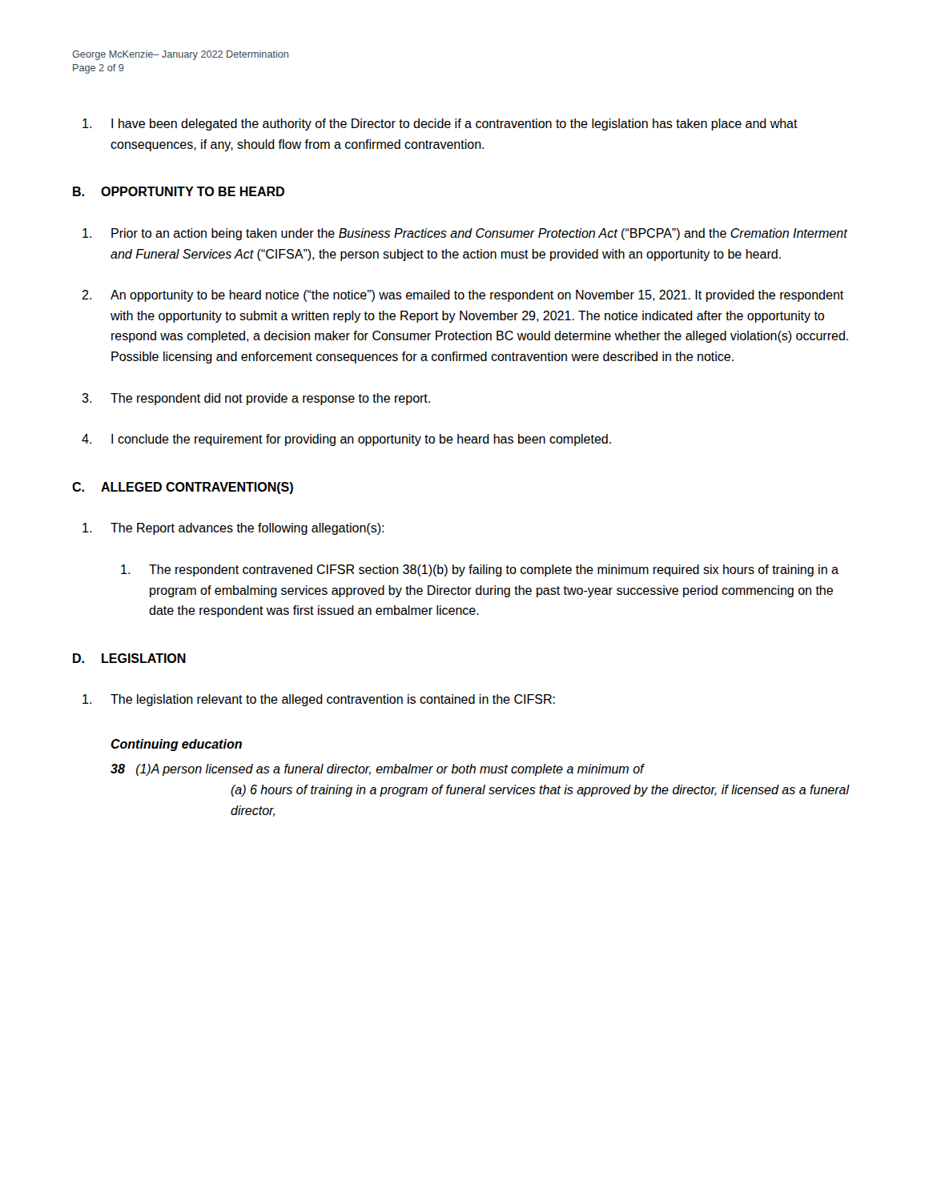George McKenzie– January 2022 Determination
Page 2 of 9
I have been delegated the authority of the Director to decide if a contravention to the legislation has taken place and what consequences, if any, should flow from a confirmed contravention.
B. Opportunity to be heard
Prior to an action being taken under the Business Practices and Consumer Protection Act (“BPCPA”) and the Cremation Interment and Funeral Services Act (“CIFSA”), the person subject to the action must be provided with an opportunity to be heard.
An opportunity to be heard notice (“the notice”) was emailed to the respondent on November 15, 2021. It provided the respondent with the opportunity to submit a written reply to the Report by November 29, 2021. The notice indicated after the opportunity to respond was completed, a decision maker for Consumer Protection BC would determine whether the alleged violation(s) occurred. Possible licensing and enforcement consequences for a confirmed contravention were described in the notice.
The respondent did not provide a response to the report.
I conclude the requirement for providing an opportunity to be heard has been completed.
C. Alleged contravention(s)
The Report advances the following allegation(s):
The respondent contravened CIFSR section 38(1)(b) by failing to complete the minimum required six hours of training in a program of embalming services approved by the Director during the past two-year successive period commencing on the date the respondent was first issued an embalmer licence.
D. Legislation
The legislation relevant to the alleged contravention is contained in the CIFSR:
Continuing education
38 (1)A person licensed as a funeral director, embalmer or both must complete a minimum of (a) 6 hours of training in a program of funeral services that is approved by the director, if licensed as a funeral director,